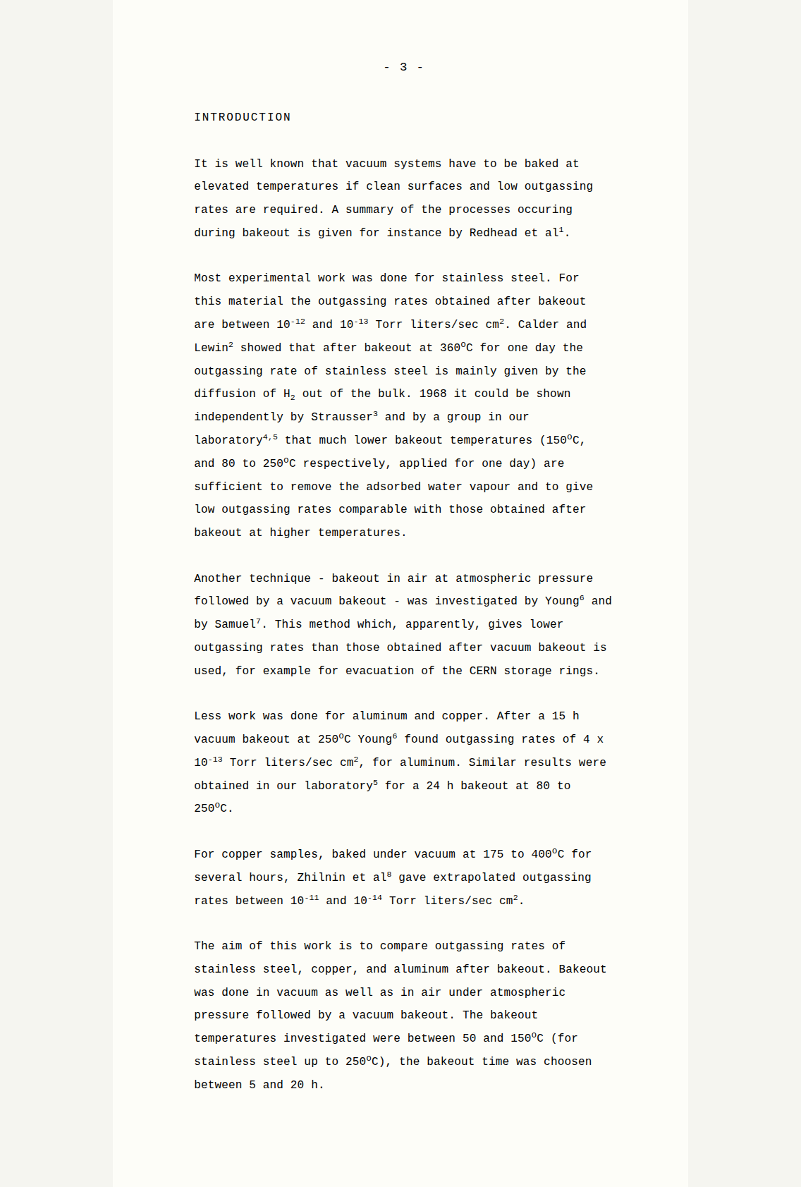- 3 -
INTRODUCTION
It is well known that vacuum systems have to be baked at elevated temperatures if clean surfaces and low outgassing rates are required. A summary of the processes occuring during bakeout is given for instance by Redhead et al1.
Most experimental work was done for stainless steel. For this material the outgassing rates obtained after bakeout are between 10-12 and 10-13 Torr liters/sec cm2. Calder and Lewin2 showed that after bakeout at 360o C for one day the outgassing rate of stainless steel is mainly given by the diffusion of H2 out of the bulk. 1968 it could be shown independently by Strausser3 and by a group in our laboratory4,5 that much lower bakeout temperatures (150o C, and 80 to 250o C respectively, applied for one day) are sufficient to remove the adsorbed water vapour and to give low outgassing rates comparable with those obtained after bakeout at higher temperatures.
Another technique - bakeout in air at atmospheric pressure followed by a vacuum bakeout - was investigated by Young6 and by Samuel7. This method which, apparently, gives lower outgassing rates than those obtained after vacuum bakeout is used, for example for evacuation of the CERN storage rings.
Less work was done for aluminum and copper. After a 15 h vacuum bakeout at 250o C Young6 found outgassing rates of 4 x 10-13 Torr liters/sec cm2, for aluminum. Similar results were obtained in our laboratory5 for a 24 h bakeout at 80 to 250o C.
For copper samples, baked under vacuum at 175 to 400o C for several hours, Zhilnin et al8 gave extrapolated outgassing rates between 10-11 and 10-14 Torr liters/sec cm2.
The aim of this work is to compare outgassing rates of stainless steel, copper, and aluminum after bakeout. Bakeout was done in vacuum as well as in air under atmospheric pressure followed by a vacuum bakeout. The bakeout temperatures investigated were between 50 and 150o C (for stainless steel up to 250o C), the bakeout time was choosen between 5 and 20 h.